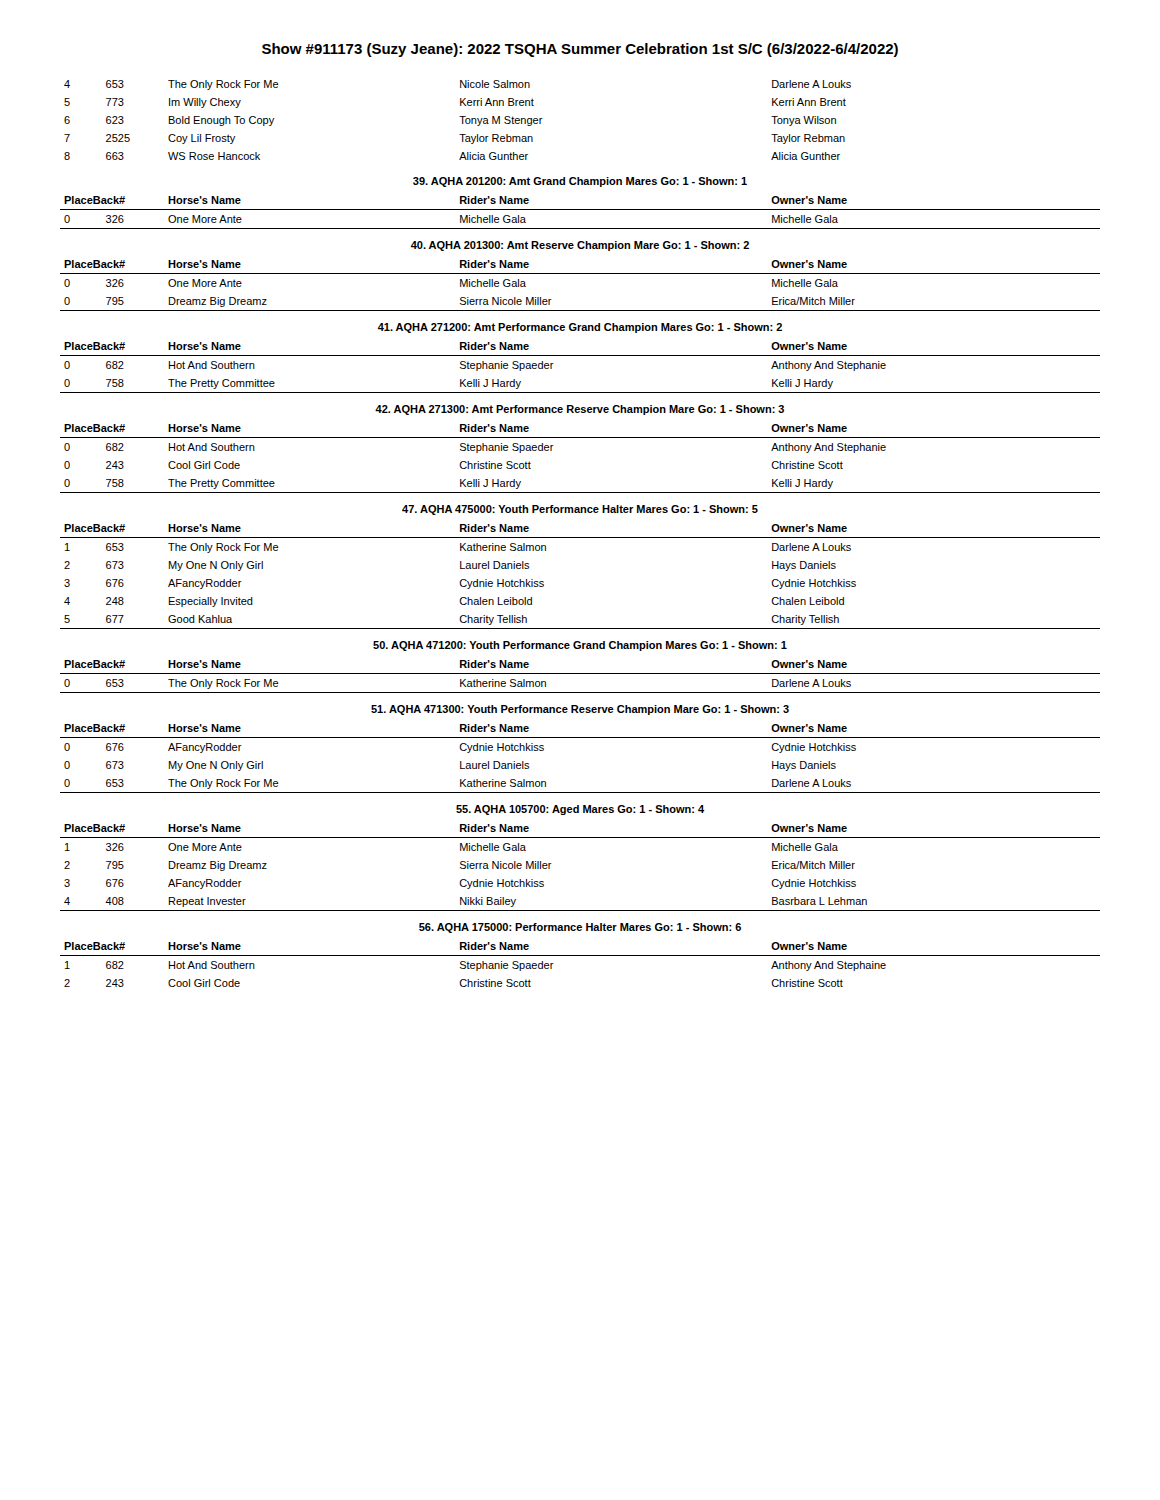Show #911173 (Suzy Jeane): 2022 TSQHA Summer Celebration 1st S/C (6/3/2022-6/4/2022)
| 4 | 653 | The Only Rock For Me | Nicole Salmon | Darlene A Louks |
| 5 | 773 | Im Willy Chexy | Kerri Ann Brent | Kerri Ann Brent |
| 6 | 623 | Bold Enough To Copy | Tonya M Stenger | Tonya Wilson |
| 7 | 2525 | Coy Lil Frosty | Taylor Rebman | Taylor Rebman |
| 8 | 663 | WS Rose Hancock | Alicia Gunther | Alicia Gunther |
| 39. AQHA 201200: Amt Grand Champion Mares Go: 1 - Shown: 1 |
| PlaceBack# | Horse's Name | Rider's Name | Owner's Name |
| 0 | 326 | One More Ante | Michelle Gala | Michelle Gala |
| 40. AQHA 201300: Amt Reserve Champion Mare Go: 1 - Shown: 2 |
| PlaceBack# | Horse's Name | Rider's Name | Owner's Name |
| 0 | 326 | One More Ante | Michelle Gala | Michelle Gala |
| 0 | 795 | Dreamz Big Dreamz | Sierra Nicole Miller | Erica/Mitch Miller |
| 41. AQHA 271200: Amt Performance Grand Champion Mares Go: 1 - Shown: 2 |
| PlaceBack# | Horse's Name | Rider's Name | Owner's Name |
| 0 | 682 | Hot And Southern | Stephanie Spaeder | Anthony And Stephanie |
| 0 | 758 | The Pretty Committee | Kelli J Hardy | Kelli J Hardy |
| 42. AQHA 271300: Amt Performance Reserve Champion Mare Go: 1 - Shown: 3 |
| PlaceBack# | Horse's Name | Rider's Name | Owner's Name |
| 0 | 682 | Hot And Southern | Stephanie Spaeder | Anthony And Stephanie |
| 0 | 243 | Cool Girl Code | Christine Scott | Christine Scott |
| 0 | 758 | The Pretty Committee | Kelli J Hardy | Kelli J Hardy |
| 47. AQHA 475000: Youth Performance Halter Mares Go: 1 - Shown: 5 |
| PlaceBack# | Horse's Name | Rider's Name | Owner's Name |
| 1 | 653 | The Only Rock For Me | Katherine Salmon | Darlene A Louks |
| 2 | 673 | My One N Only Girl | Laurel Daniels | Hays Daniels |
| 3 | 676 | AFancyRodder | Cydnie Hotchkiss | Cydnie Hotchkiss |
| 4 | 248 | Especially Invited | Chalen Leibold | Chalen Leibold |
| 5 | 677 | Good Kahlua | Charity Tellish | Charity Tellish |
| 50. AQHA 471200: Youth Performance Grand Champion Mares Go: 1 - Shown: 1 |
| PlaceBack# | Horse's Name | Rider's Name | Owner's Name |
| 0 | 653 | The Only Rock For Me | Katherine Salmon | Darlene A Louks |
| 51. AQHA 471300: Youth Performance Reserve Champion Mare Go: 1 - Shown: 3 |
| PlaceBack# | Horse's Name | Rider's Name | Owner's Name |
| 0 | 676 | AFancyRodder | Cydnie Hotchkiss | Cydnie Hotchkiss |
| 0 | 673 | My One N Only Girl | Laurel Daniels | Hays Daniels |
| 0 | 653 | The Only Rock For Me | Katherine Salmon | Darlene A Louks |
| 55. AQHA 105700: Aged Mares Go: 1 - Shown: 4 |
| PlaceBack# | Horse's Name | Rider's Name | Owner's Name |
| 1 | 326 | One More Ante | Michelle Gala | Michelle Gala |
| 2 | 795 | Dreamz Big Dreamz | Sierra Nicole Miller | Erica/Mitch Miller |
| 3 | 676 | AFancyRodder | Cydnie Hotchkiss | Cydnie Hotchkiss |
| 4 | 408 | Repeat Invester | Nikki Bailey | Basrbara L Lehman |
| 56. AQHA 175000: Performance Halter Mares Go: 1 - Shown: 6 |
| PlaceBack# | Horse's Name | Rider's Name | Owner's Name |
| 1 | 682 | Hot And Southern | Stephanie Spaeder | Anthony And Stephaine |
| 2 | 243 | Cool Girl Code | Christine Scott | Christine Scott |